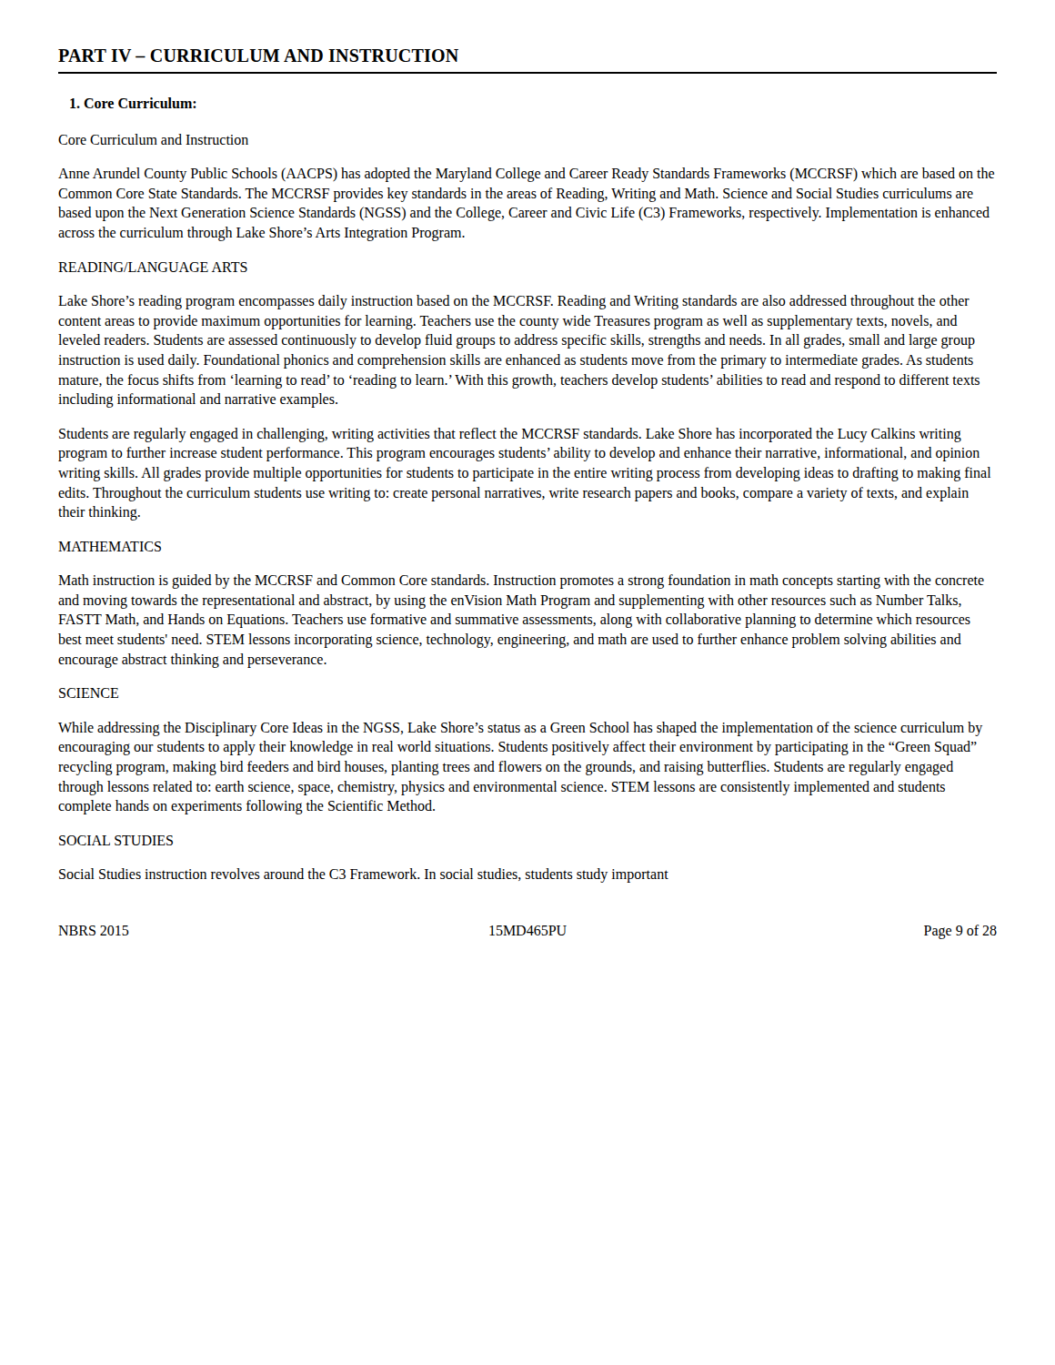PART IV – CURRICULUM AND INSTRUCTION
Core Curriculum:
Core Curriculum and Instruction
Anne Arundel County Public Schools (AACPS) has adopted the Maryland College and Career Ready Standards Frameworks (MCCRSF) which are based on the Common Core State Standards. The MCCRSF provides key standards in the areas of Reading, Writing and Math. Science and Social Studies curriculums are based upon the Next Generation Science Standards (NGSS) and the College, Career and Civic Life (C3) Frameworks, respectively. Implementation is enhanced across the curriculum through Lake Shore’s Arts Integration Program.
READING/LANGUAGE ARTS
Lake Shore’s reading program encompasses daily instruction based on the MCCRSF. Reading and Writing standards are also addressed throughout the other content areas to provide maximum opportunities for learning. Teachers use the county wide Treasures program as well as supplementary texts, novels, and leveled readers. Students are assessed continuously to develop fluid groups to address specific skills, strengths and needs. In all grades, small and large group instruction is used daily. Foundational phonics and comprehension skills are enhanced as students move from the primary to intermediate grades. As students mature, the focus shifts from ‘learning to read’ to ‘reading to learn.’ With this growth, teachers develop students’ abilities to read and respond to different texts including informational and narrative examples.
Students are regularly engaged in challenging, writing activities that reflect the MCCRSF standards. Lake Shore has incorporated the Lucy Calkins writing program to further increase student performance. This program encourages students’ ability to develop and enhance their narrative, informational, and opinion writing skills. All grades provide multiple opportunities for students to participate in the entire writing process from developing ideas to drafting to making final edits. Throughout the curriculum students use writing to: create personal narratives, write research papers and books, compare a variety of texts, and explain their thinking.
MATHEMATICS
Math instruction is guided by the MCCRSF and Common Core standards. Instruction promotes a strong foundation in math concepts starting with the concrete and moving towards the representational and abstract, by using the enVision Math Program and supplementing with other resources such as Number Talks, FASTT Math, and Hands on Equations. Teachers use formative and summative assessments, along with collaborative planning to determine which resources best meet students' need. STEM lessons incorporating science, technology, engineering, and math are used to further enhance problem solving abilities and encourage abstract thinking and perseverance.
SCIENCE
While addressing the Disciplinary Core Ideas in the NGSS, Lake Shore’s status as a Green School has shaped the implementation of the science curriculum by encouraging our students to apply their knowledge in real world situations. Students positively affect their environment by participating in the “Green Squad” recycling program, making bird feeders and bird houses, planting trees and flowers on the grounds, and raising butterflies. Students are regularly engaged through lessons related to: earth science, space, chemistry, physics and environmental science. STEM lessons are consistently implemented and students complete hands on experiments following the Scientific Method.
SOCIAL STUDIES
Social Studies instruction revolves around the C3 Framework. In social studies, students study important
NBRS 2015
15MD465PU
Page 9 of 28